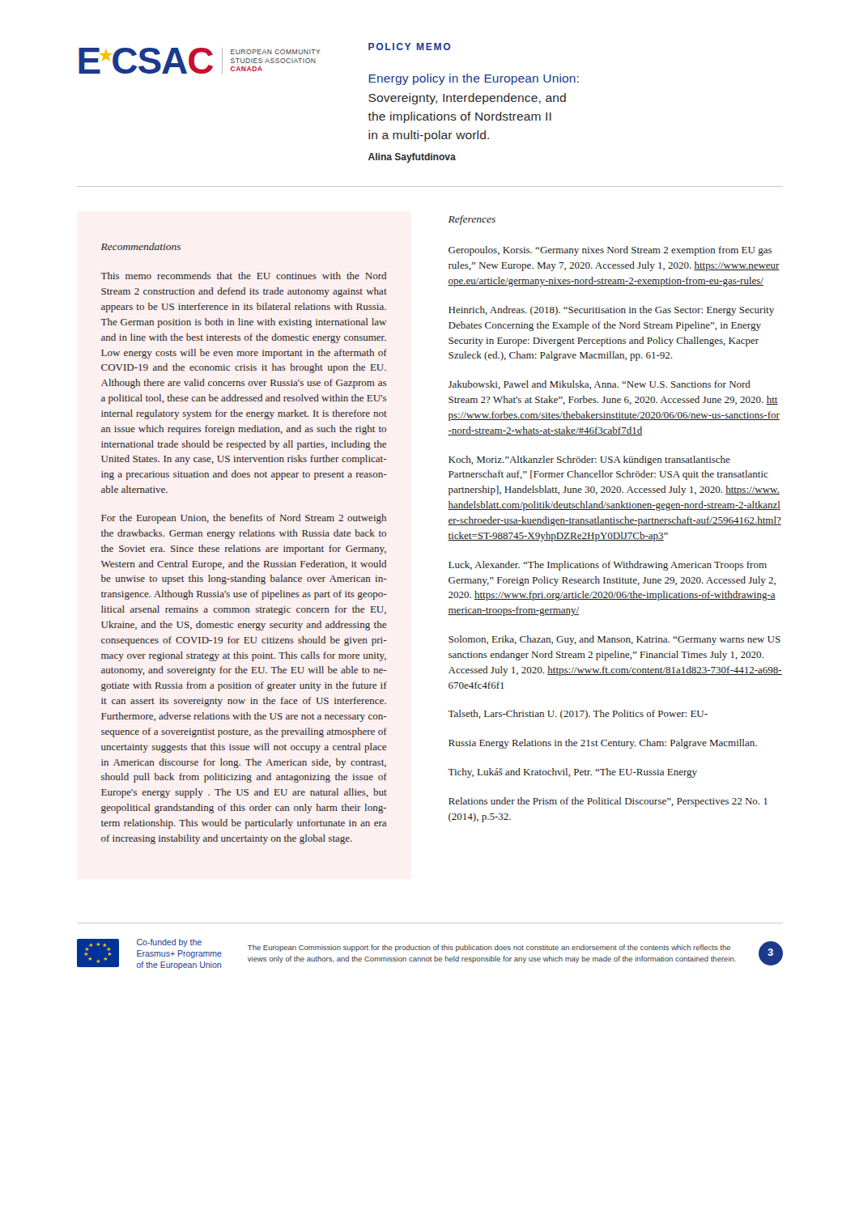E★CSAC
European Community
Studies Association Canada
Policy Memo
Energy policy in the European Union:
Sovereignty, Interdependence, and
the implications of Nordstream II
in a multi-polar world.
Alina Sayfutdinova
Recommendations
This memo recommends that the EU continues with the Nord Stream 2 construction and defend its trade autonomy against what appears to be US interference in its bilateral relations with Russia. The German position is both in line with existing international law and in line with the best interests of the domestic energy consumer. Low energy costs will be even more important in the aftermath of COVID-19 and the economic crisis it has brought upon the EU. Although there are valid concerns over Russia's use of Gazprom as a political tool, these can be addressed and resolved within the EU's internal regulatory system for the energy market. It is therefore not an issue which requires foreign mediation, and as such the right to international trade should be respected by all parties, including the United States. In any case, US intervention risks further complicating a precarious situation and does not appear to present a reasonable alternative.
For the European Union, the benefits of Nord Stream 2 outweigh the drawbacks. German energy relations with Russia date back to the Soviet era. Since these relations are important for Germany, Western and Central Europe, and the Russian Federation, it would be unwise to upset this long-standing balance over American intransigence. Although Russia's use of pipelines as part of its geopolitical arsenal remains a common strategic concern for the EU, Ukraine, and the US, domestic energy security and addressing the consequences of COVID-19 for EU citizens should be given primacy over regional strategy at this point. This calls for more unity, autonomy, and sovereignty for the EU. The EU will be able to negotiate with Russia from a position of greater unity in the future if it can assert its sovereignty now in the face of US interference. Furthermore, adverse relations with the US are not a necessary consequence of a sovereigntist posture, as the prevailing atmosphere of uncertainty suggests that this issue will not occupy a central place in American discourse for long. The American side, by contrast, should pull back from politicizing and antagonizing the issue of Europe's energy supply . The US and EU are natural allies, but geopolitical grandstanding of this order can only harm their long-term relationship. This would be particularly unfortunate in an era of increasing instability and uncertainty on the global stage.
References
Geropoulos, Korsis. “Germany nixes Nord Stream 2 exemption from EU gas rules,” New Europe. May 7, 2020. Accessed July 1, 2020. https://www.neweurope.eu/article/germany-nixes-nord-stream-2-exemption-from-eu-gas-rules/
Heinrich, Andreas. (2018). “Securitisation in the Gas Sector: Energy Security Debates Concerning the Example of the Nord Stream Pipeline”, in Energy Security in Europe: Divergent Perceptions and Policy Challenges, Kacper Szuleck (ed.), Cham: Palgrave Macmillan, pp. 61-92.
Jakubowski, Pawel and Mikulska, Anna. “New U.S. Sanctions for Nord Stream 2? What's at Stake”, Forbes. June 6, 2020. Accessed June 29, 2020. https://www.forbes.com/sites/thebakersinstitute/2020/06/06/new-us-sanctions-for-nord-stream-2-whats-at-stake/#46f3cabf7d1d
Koch, Moriz.”Altkanzler Schröder: USA kündigen transatlantische Partnerschaft auf,” [Former Chancellor Schröder: USA quit the transatlantic partnership], Handelsblatt, June 30, 2020. Accessed July 1, 2020. https://www.handelsblatt.com/politik/deutschland/sanktionen-gegen-nord-stream-2-altkanzler-schroeder-usa-kuendigen-transatlantische-partnerschaft-auf/25964162.html?ticket=ST-988745-X9yhpDZRe2HpY0DlJ7Cb-ap3”
Luck, Alexander. “The Implications of Withdrawing American Troops from Germany,” Foreign Policy Research Institute, June 29, 2020. Accessed July 2, 2020. https://www.fpri.org/article/2020/06/the-implications-of-withdrawing-american-troops-from-germany/
Solomon, Erika, Chazan, Guy, and Manson, Katrina. “Germany warns new US sanctions endanger Nord Stream 2 pipeline,” Financial Times July 1, 2020. Accessed July 1, 2020. https://www.ft.com/content/81a1d823-730f-4412-a698-670e4fc4f6f1
Talseth, Lars-Christian U. (2017). The Politics of Power: EU-
Russia Energy Relations in the 21st Century. Cham: Palgrave Macmillan.
Tichy, Lukáš and Kratochvil, Petr. “The EU-Russia Energy
Relations under the Prism of the Political Discourse”, Perspectives 22 No. 1 (2014), p.5-32.
★ ★ ★ ★ ★ ★ ★ ★ ★ ★
Co-funded by the
Erasmus+ Programme
of the European Union
The European Commission support for the production of this publication does not constitute an endorsement of the contents which reflects the views only of the authors, and the Commission cannot be held responsible for any use which may be made of the information contained therein.
3